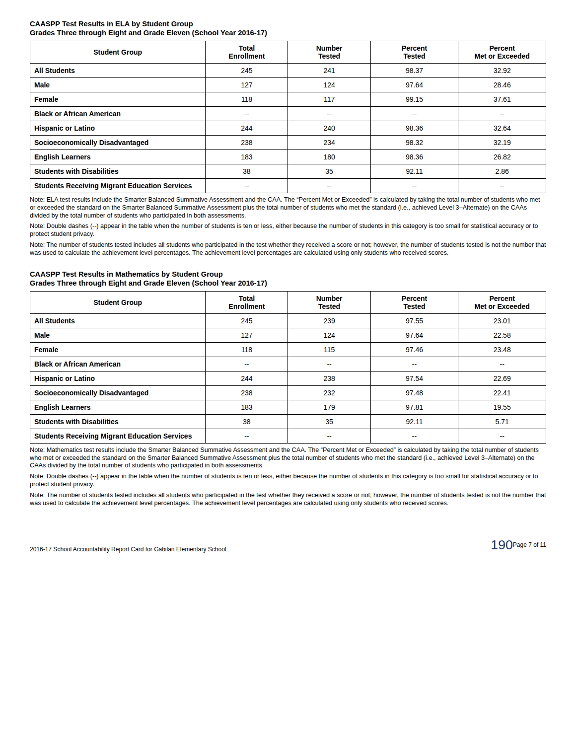CAASPP Test Results in ELA by Student Group
Grades Three through Eight and Grade Eleven (School Year 2016-17)
| Student Group | Total Enrollment | Number Tested | Percent Tested | Percent Met or Exceeded |
| --- | --- | --- | --- | --- |
| All Students | 245 | 241 | 98.37 | 32.92 |
| Male | 127 | 124 | 97.64 | 28.46 |
| Female | 118 | 117 | 99.15 | 37.61 |
| Black or African American | -- | -- | -- | -- |
| Hispanic or Latino | 244 | 240 | 98.36 | 32.64 |
| Socioeconomically Disadvantaged | 238 | 234 | 98.32 | 32.19 |
| English Learners | 183 | 180 | 98.36 | 26.82 |
| Students with Disabilities | 38 | 35 | 92.11 | 2.86 |
| Students Receiving Migrant Education Services | -- | -- | -- | -- |
Note: ELA test results include the Smarter Balanced Summative Assessment and the CAA. The “Percent Met or Exceeded” is calculated by taking the total number of students who met or exceeded the standard on the Smarter Balanced Summative Assessment plus the total number of students who met the standard (i.e., achieved Level 3–Alternate) on the CAAs divided by the total number of students who participated in both assessments.
Note: Double dashes (--) appear in the table when the number of students is ten or less, either because the number of students in this category is too small for statistical accuracy or to protect student privacy.
Note: The number of students tested includes all students who participated in the test whether they received a score or not; however, the number of students tested is not the number that was used to calculate the achievement level percentages. The achievement level percentages are calculated using only students who received scores.
CAASPP Test Results in Mathematics by Student Group
Grades Three through Eight and Grade Eleven (School Year 2016-17)
| Student Group | Total Enrollment | Number Tested | Percent Tested | Percent Met or Exceeded |
| --- | --- | --- | --- | --- |
| All Students | 245 | 239 | 97.55 | 23.01 |
| Male | 127 | 124 | 97.64 | 22.58 |
| Female | 118 | 115 | 97.46 | 23.48 |
| Black or African American | -- | -- | -- | -- |
| Hispanic or Latino | 244 | 238 | 97.54 | 22.69 |
| Socioeconomically Disadvantaged | 238 | 232 | 97.48 | 22.41 |
| English Learners | 183 | 179 | 97.81 | 19.55 |
| Students with Disabilities | 38 | 35 | 92.11 | 5.71 |
| Students Receiving Migrant Education Services | -- | -- | -- | -- |
Note: Mathematics test results include the Smarter Balanced Summative Assessment and the CAA. The “Percent Met or Exceeded” is calculated by taking the total number of students who met or exceeded the standard on the Smarter Balanced Summative Assessment plus the total number of students who met the standard (i.e., achieved Level 3–Alternate) on the CAAs divided by the total number of students who participated in both assessments.
Note: Double dashes (--) appear in the table when the number of students is ten or less, either because the number of students in this category is too small for statistical accuracy or to protect student privacy.
Note: The number of students tested includes all students who participated in the test whether they received a score or not; however, the number of students tested is not the number that was used to calculate the achievement level percentages. The achievement level percentages are calculated using only students who received scores.
2016-17 School Accountability Report Card for Gabilan Elementary School
190 Page 7 of 11